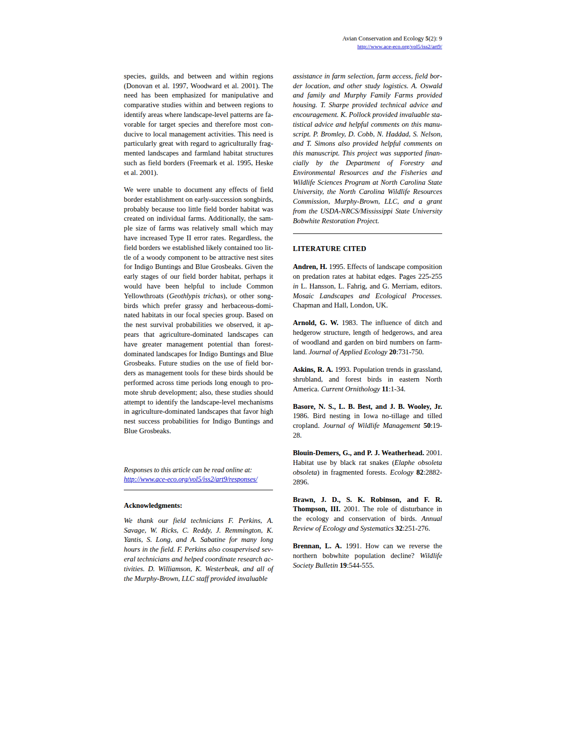Avian Conservation and Ecology 5(2): 9
http://www.ace-eco.org/vol5/iss2/art9/
species, guilds, and between and within regions (Donovan et al. 1997, Woodward et al. 2001). The need has been emphasized for manipulative and comparative studies within and between regions to identify areas where landscape-level patterns are favorable for target species and therefore most conducive to local management activities. This need is particularly great with regard to agriculturally fragmented landscapes and farmland habitat structures such as field borders (Freemark et al. 1995, Heske et al. 2001).
We were unable to document any effects of field border establishment on early-succession songbirds, probably because too little field border habitat was created on individual farms. Additionally, the sample size of farms was relatively small which may have increased Type II error rates. Regardless, the field borders we established likely contained too little of a woody component to be attractive nest sites for Indigo Buntings and Blue Grosbeaks. Given the early stages of our field border habitat, perhaps it would have been helpful to include Common Yellowthroats (Geothlypis trichas), or other songbirds which prefer grassy and herbaceous-dominated habitats in our focal species group. Based on the nest survival probabilities we observed, it appears that agriculture-dominated landscapes can have greater management potential than forest-dominated landscapes for Indigo Buntings and Blue Grosbeaks. Future studies on the use of field borders as management tools for these birds should be performed across time periods long enough to promote shrub development; also, these studies should attempt to identify the landscape-level mechanisms in agriculture-dominated landscapes that favor high nest success probabilities for Indigo Buntings and Blue Grosbeaks.
Responses to this article can be read online at:
http://www.ace-eco.org/vol5/iss2/art9/responses/
Acknowledgments:
We thank our field technicians F. Perkins, A. Savage, W. Ricks, C. Reddy, J. Remmington, K. Yantis, S. Long, and A. Sabatine for many long hours in the field. F. Perkins also cosupervised several technicians and helped coordinate research activities. D. Williamson, K. Westerbeak, and all of the Murphy-Brown, LLC staff provided invaluable
assistance in farm selection, farm access, field border location, and other study logistics. A. Oswald and family and Murphy Family Farms provided housing. T. Sharpe provided technical advice and encouragement. K. Pollock provided invaluable statistical advice and helpful comments on this manuscript. P. Bromley, D. Cobb, N. Haddad, S. Nelson, and T. Simons also provided helpful comments on this manuscript. This project was supported financially by the Department of Forestry and Environmental Resources and the Fisheries and Wildlife Sciences Program at North Carolina State University, the North Carolina Wildlife Resources Commission, Murphy-Brown, LLC, and a grant from the USDA-NRCS/Mississippi State University Bobwhite Restoration Project.
LITERATURE CITED
Andren, H. 1995. Effects of landscape composition on predation rates at habitat edges. Pages 225-255 in L. Hansson, L. Fahrig, and G. Merriam, editors. Mosaic Landscapes and Ecological Processes. Chapman and Hall, London, UK.
Arnold, G. W. 1983. The influence of ditch and hedgerow structure, length of hedgerows, and area of woodland and garden on bird numbers on farmland. Journal of Applied Ecology 20:731-750.
Askins, R. A. 1993. Population trends in grassland, shrubland, and forest birds in eastern North America. Current Ornithology 11:1-34.
Basore, N. S., L. B. Best, and J. B. Wooley, Jr. 1986. Bird nesting in Iowa no-tillage and tilled cropland. Journal of Wildlife Management 50:19-28.
Blouin-Demers, G., and P. J. Weatherhead. 2001. Habitat use by black rat snakes (Elaphe obsoleta obsoleta) in fragmented forests. Ecology 82:2882-2896.
Brawn, J. D., S. K. Robinson, and F. R. Thompson, III. 2001. The role of disturbance in the ecology and conservation of birds. Annual Review of Ecology and Systematics 32:251-276.
Brennan, L. A. 1991. How can we reverse the northern bobwhite population decline? Wildlife Society Bulletin 19:544-555.